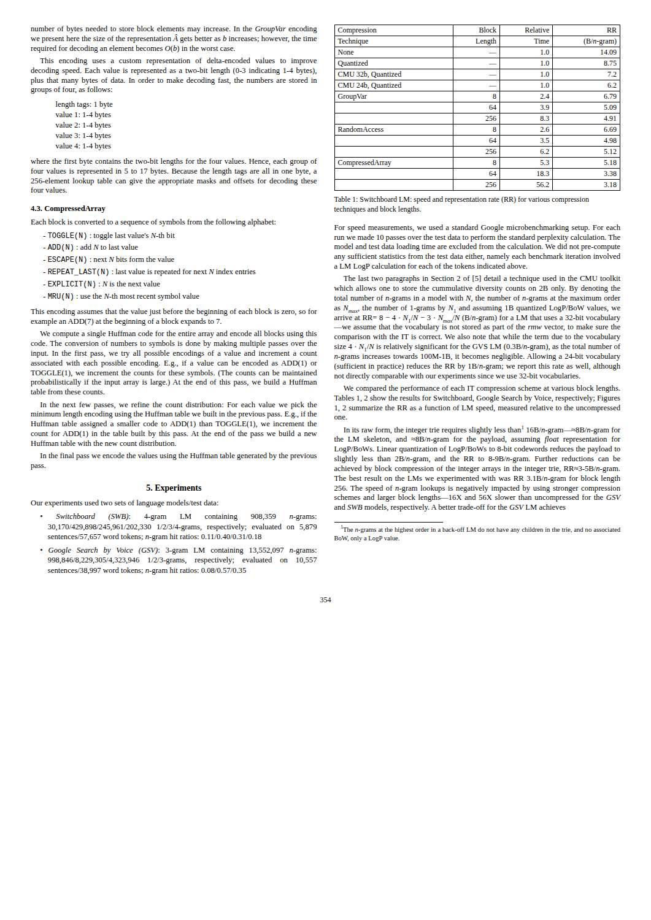number of bytes needed to store block elements may increase. In the GroupVar encoding we present here the size of the representation Â gets better as b increases; however, the time required for decoding an element becomes O(b) in the worst case.
This encoding uses a custom representation of delta-encoded values to improve decoding speed. Each value is represented as a two-bit length (0-3 indicating 1-4 bytes), plus that many bytes of data. In order to make decoding fast, the numbers are stored in groups of four, as follows:
length tags: 1 byte
value 1: 1-4 bytes
value 2: 1-4 bytes
value 3: 1-4 bytes
value 4: 1-4 bytes
where the first byte contains the two-bit lengths for the four values. Hence, each group of four values is represented in 5 to 17 bytes. Because the length tags are all in one byte, a 256-element lookup table can give the appropriate masks and offsets for decoding these four values.
4.3. CompressedArray
Each block is converted to a sequence of symbols from the following alphabet:
TOGGLE(N) : toggle last value's N-th bit
ADD(N) : add N to last value
ESCAPE(N) : next N bits form the value
REPEAT_LAST(N) : last value is repeated for next N index entries
EXPLICIT(N) : N is the next value
MRU(N) : use the N-th most recent symbol value
This encoding assumes that the value just before the beginning of each block is zero, so for example an ADD(7) at the beginning of a block expands to 7.
We compute a single Huffman code for the entire array and encode all blocks using this code. The conversion of numbers to symbols is done by making multiple passes over the input. In the first pass, we try all possible encodings of a value and increment a count associated with each possible encoding. E.g., if a value can be encoded as ADD(1) or TOGGLE(1), we increment the counts for these symbols. (The counts can be maintained probabilistically if the input array is large.) At the end of this pass, we build a Huffman table from these counts.
In the next few passes, we refine the count distribution: For each value we pick the minimum length encoding using the Huffman table we built in the previous pass. E.g., if the Huffman table assigned a smaller code to ADD(1) than TOGGLE(1), we increment the count for ADD(1) in the table built by this pass. At the end of the pass we build a new Huffman table with the new count distribution.
In the final pass we encode the values using the Huffman table generated by the previous pass.
5. Experiments
Our experiments used two sets of language models/test data:
Switchboard (SWB): 4-gram LM containing 908,359 n-grams: 30,170/429,898/245,961/202,330 1/2/3/4-grams, respectively; evaluated on 5,879 sentences/57,657 word tokens; n-gram hit ratios: 0.11/0.40/0.31/0.18
Google Search by Voice (GSV): 3-gram LM containing 13,552,097 n-grams: 998,846/8,229,305/4,323,946 1/2/3-grams, respectively; evaluated on 10,557 sentences/38,997 word tokens; n-gram hit ratios: 0.08/0.57/0.35
| Compression | Block | Relative | RR |
| --- | --- | --- | --- |
| Technique | Length | Time | (B/ n -gram) |
| None | — | 1.0 | 14.09 |
| Quantized | — | 1.0 | 8.75 |
| CMU 32b, Quantized | — | 1.0 | 7.2 |
| CMU 24b, Quantized | — | 1.0 | 6.2 |
| GroupVar | 8 | 2.4 | 6.79 |
| | 64 | 3.9 | 5.09 |
| | 256 | 8.3 | 4.91 |
| RandomAccess | 8 | 2.6 | 6.69 |
| | 64 | 3.5 | 4.98 |
| | 256 | 6.2 | 5.12 |
| CompressedArray | 8 | 5.3 | 5.18 |
| | 64 | 18.3 | 3.38 |
| | 256 | 56.2 | 3.18 |
Table 1: Switchboard LM: speed and representation rate (RR) for various compression techniques and block lengths.
For speed measurements, we used a standard Google microbenchmarking setup. For each run we made 10 passes over the test data to perform the standard perplexity calculation. The model and test data loading time are excluded from the calculation. We did not pre-compute any sufficient statistics from the test data either, namely each benchmark iteration involved a LM LogP calculation for each of the tokens indicated above.
The last two paragraphs in Section 2 of [5] detail a technique used in the CMU toolkit which allows one to store the cummulative diversity counts on 2B only. By denoting the total number of n-grams in a model with N, the number of n-grams at the maximum order as Nmax, the number of 1-grams by N1 and assuming 1B quantized LogP/BoW values, we arrive at RR= 8 − 4 · N1/N − 3 · Nmax/N (B/n-gram) for a LM that uses a 32-bit vocabulary—we assume that the vocabulary is not stored as part of the rmw vector, to make sure the comparison with the IT is correct. We also note that while the term due to the vocabulary size 4 · N1/N is relatively significant for the GVS LM (0.3B/n-gram), as the total number of n-grams increases towards 100M-1B, it becomes negligible. Allowing a 24-bit vocabulary (sufficient in practice) reduces the RR by 1B/n-gram; we report this rate as well, although not directly comparable with our experiments since we use 32-bit vocabularies.
We compared the performance of each IT compression scheme at various block lengths. Tables 1, 2 show the results for Switchboard, Google Search by Voice, respectively; Figures 1, 2 summarize the RR as a function of LM speed, measured relative to the uncompressed one.
In its raw form, the integer trie requires slightly less than1 16B/n-gram—≈8B/n-gram for the LM skeleton, and ≈8B/n-gram for the payload, assuming float representation for LogP/BoWs. Linear quantization of LogP/BoWs to 8-bit codewords reduces the payload to slightly less than 2B/n-gram, and the RR to 8-9B/n-gram. Further reductions can be achieved by block compression of the integer arrays in the integer trie, RR≈3-5B/n-gram. The best result on the LMs we experimented with was RR 3.1B/n-gram for block length 256. The speed of n-gram lookups is negatively impacted by using stronger compression schemes and larger block lengths—16X and 56X slower than uncompressed for the GSV and SWB models, respectively. A better trade-off for the GSV LM achieves
1The n-grams at the highest order in a back-off LM do not have any children in the trie, and no associated BoW, only a LogP value.
354